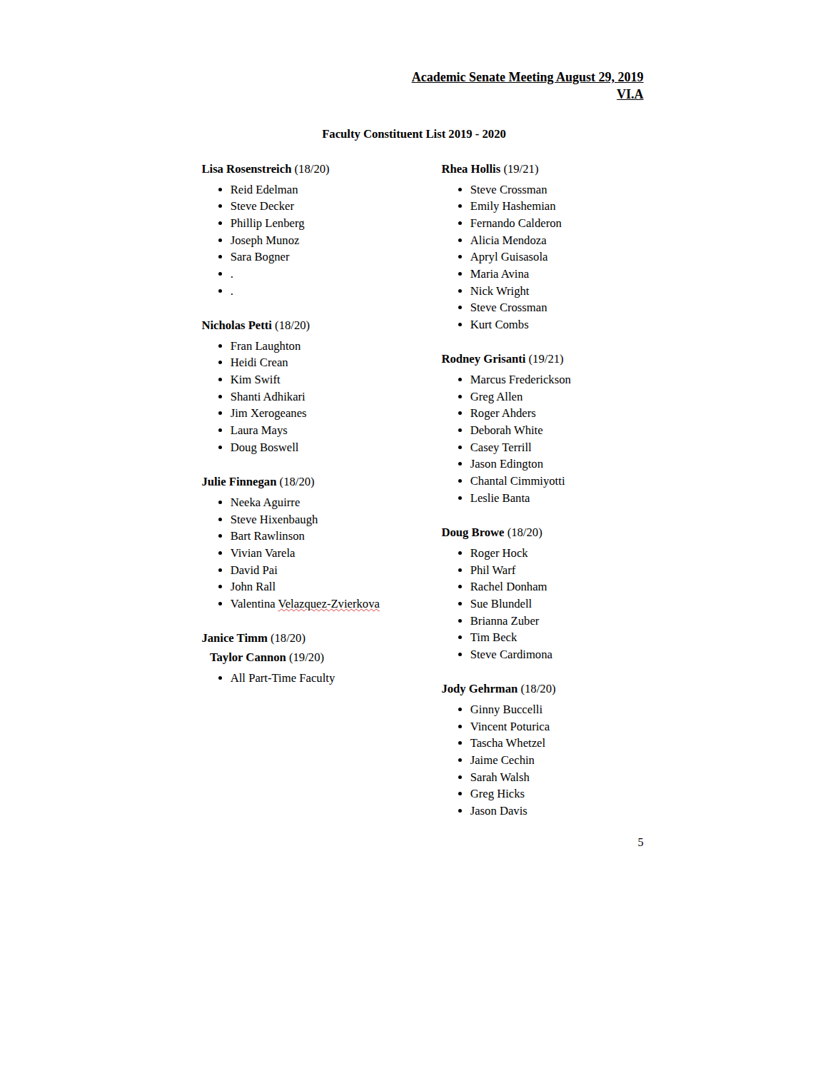Academic Senate Meeting August 29, 2019
VI.A
Faculty Constituent List 2019 - 2020
Lisa Rosenstreich (18/20)
Reid Edelman
Steve Decker
Phillip Lenberg
Joseph Munoz
Sara Bogner
Nicholas Petti (18/20)
Fran Laughton
Heidi Crean
Kim Swift
Shanti Adhikari
Jim Xerogeanes
Laura Mays
Doug Boswell
Julie Finnegan (18/20)
Neeka Aguirre
Steve Hixenbaugh
Bart Rawlinson
Vivian Varela
David Pai
John Rall
Valentina Velazquez-Zvierkova
Janice Timm (18/20)
Taylor Cannon (19/20)
All Part-Time Faculty
Rhea Hollis (19/21)
Steve Crossman
Emily Hashemian
Fernando Calderon
Alicia Mendoza
Apryl Guisasola
Maria Avina
Nick Wright
Steve Crossman
Kurt Combs
Rodney Grisanti (19/21)
Marcus Frederickson
Greg Allen
Roger Ahders
Deborah White
Casey Terrill
Jason Edington
Chantal Cimmiyotti
Leslie Banta
Doug Browe (18/20)
Roger Hock
Phil Warf
Rachel Donham
Sue Blundell
Brianna Zuber
Tim Beck
Steve Cardimona
Jody Gehrman (18/20)
Ginny Buccelli
Vincent Poturica
Tascha Whetzel
Jaime Cechin
Sarah Walsh
Greg Hicks
Jason Davis
5